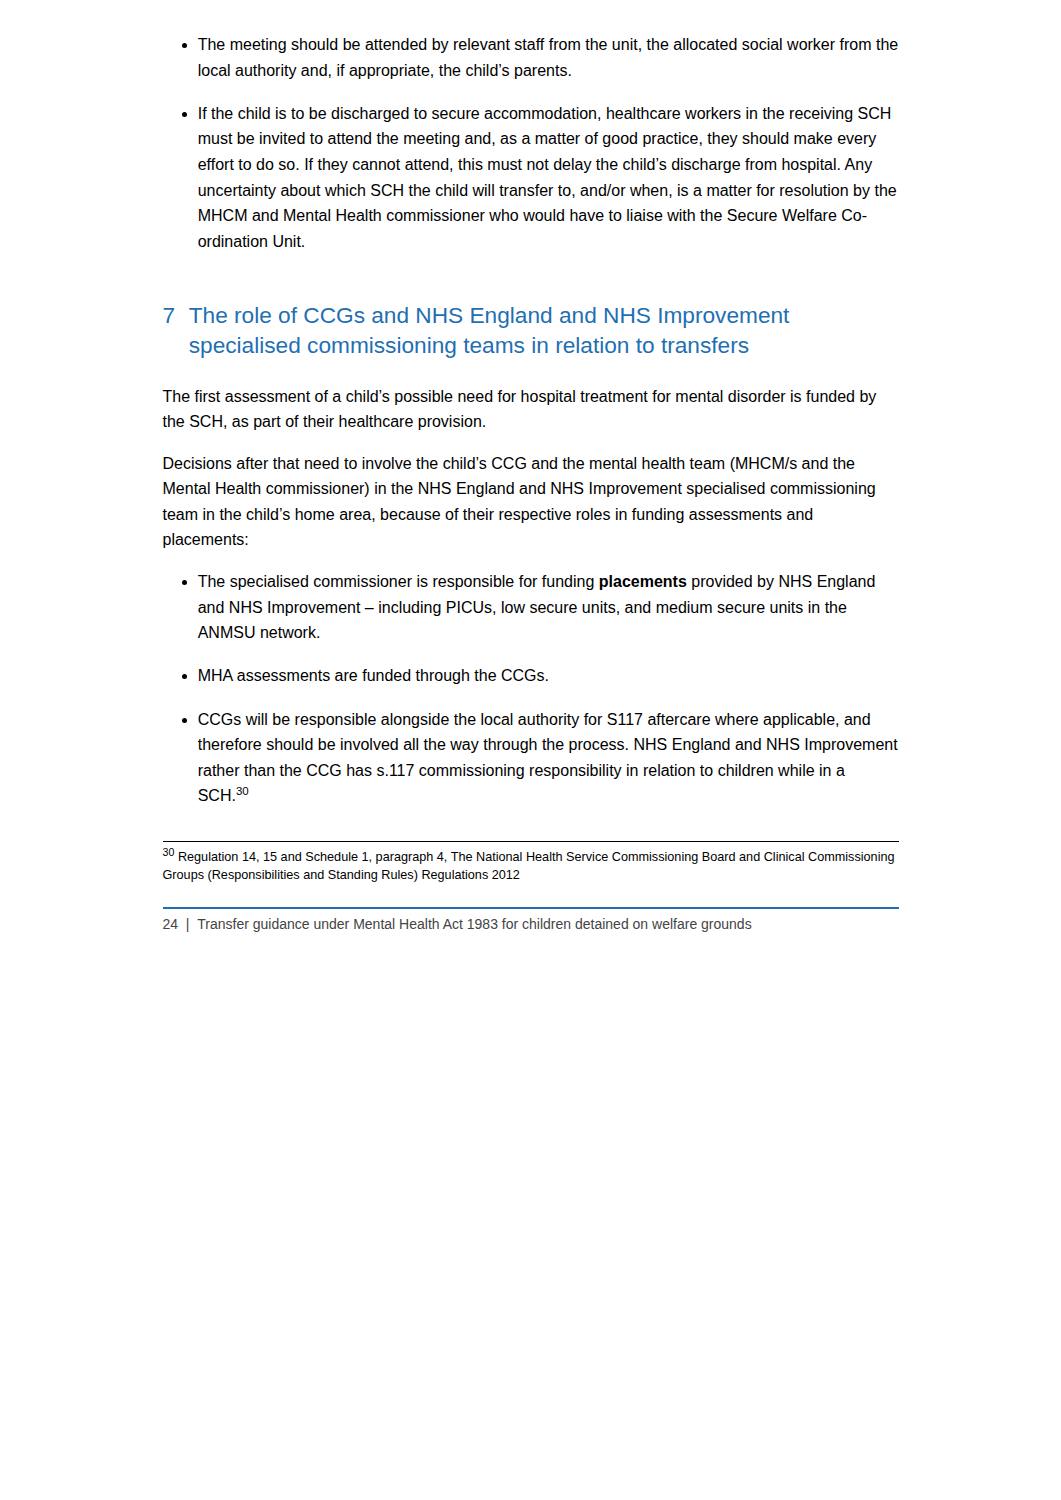The meeting should be attended by relevant staff from the unit, the allocated social worker from the local authority and, if appropriate, the child’s parents.
If the child is to be discharged to secure accommodation, healthcare workers in the receiving SCH must be invited to attend the meeting and, as a matter of good practice, they should make every effort to do so. If they cannot attend, this must not delay the child’s discharge from hospital. Any uncertainty about which SCH the child will transfer to, and/or when, is a matter for resolution by the MHCM and Mental Health commissioner who would have to liaise with the Secure Welfare Co-ordination Unit.
7 The role of CCGs and NHS England and NHS Improvement specialised commissioning teams in relation to transfers
The first assessment of a child’s possible need for hospital treatment for mental disorder is funded by the SCH, as part of their healthcare provision.
Decisions after that need to involve the child’s CCG and the mental health team (MHCM/s and the Mental Health commissioner) in the NHS England and NHS Improvement specialised commissioning team in the child’s home area, because of their respective roles in funding assessments and placements:
The specialised commissioner is responsible for funding placements provided by NHS England and NHS Improvement – including PICUs, low secure units, and medium secure units in the ANMSU network.
MHA assessments are funded through the CCGs.
CCGs will be responsible alongside the local authority for S117 aftercare where applicable, and therefore should be involved all the way through the process. NHS England and NHS Improvement rather than the CCG has s.117 commissioning responsibility in relation to children while in a SCH.30
30 Regulation 14, 15 and Schedule 1, paragraph 4, The National Health Service Commissioning Board and Clinical Commissioning Groups (Responsibilities and Standing Rules) Regulations 2012
24 | Transfer guidance under Mental Health Act 1983 for children detained on welfare grounds